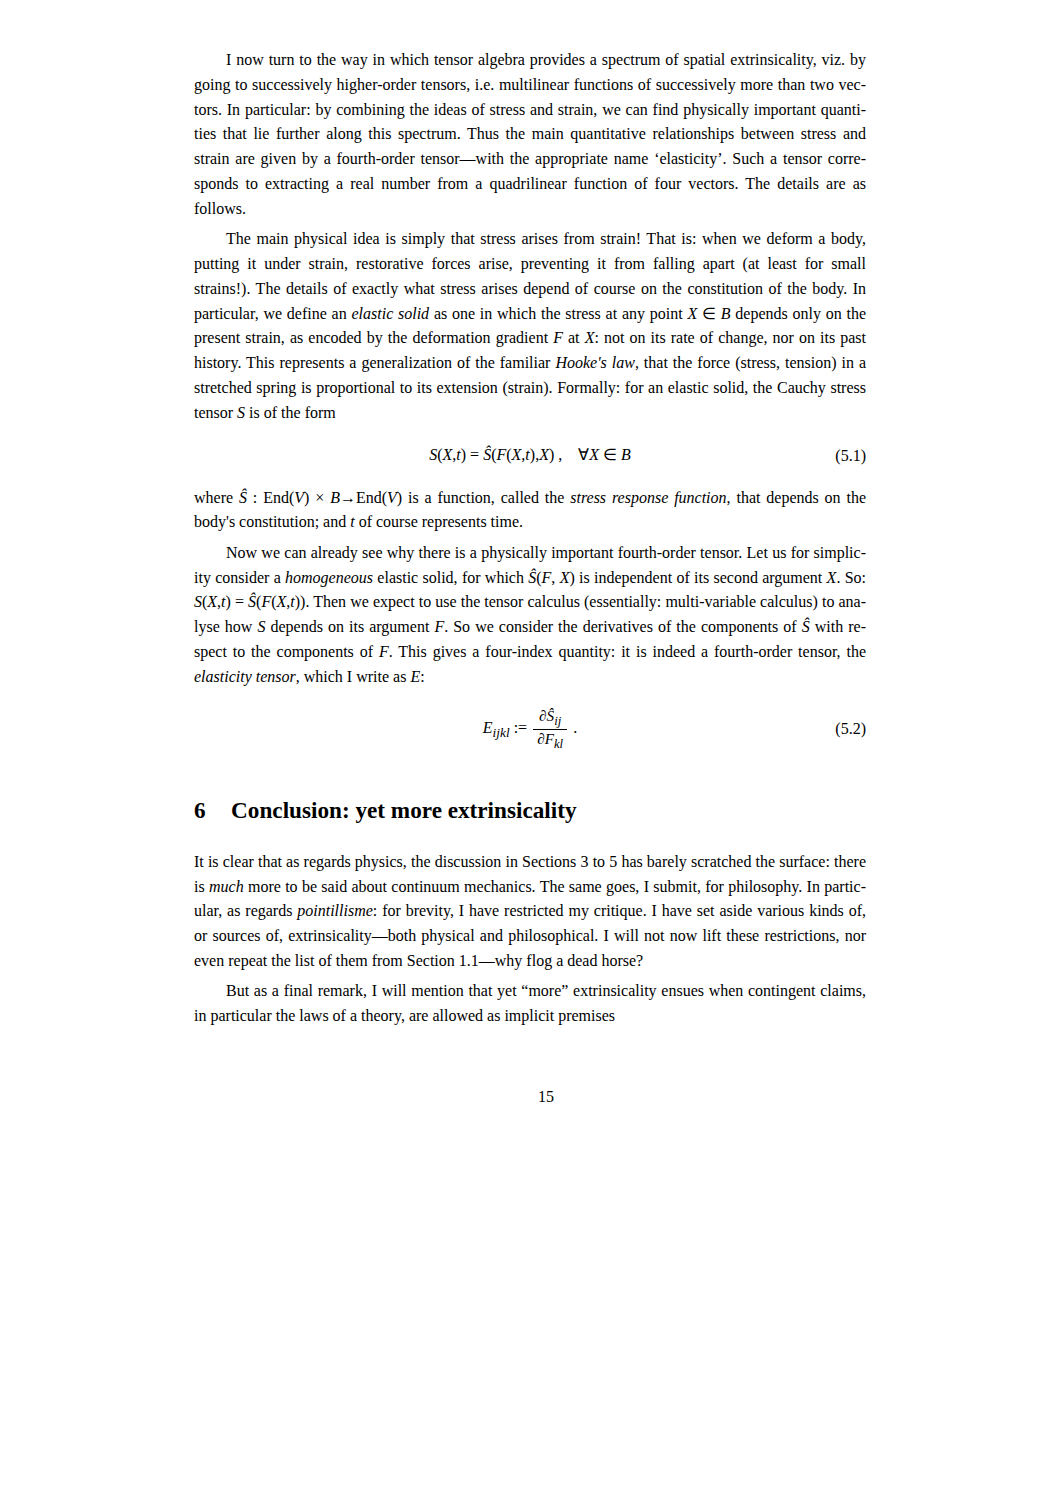I now turn to the way in which tensor algebra provides a spectrum of spatial extrinsicality, viz. by going to successively higher-order tensors, i.e. multilinear functions of successively more than two vectors. In particular: by combining the ideas of stress and strain, we can find physically important quantities that lie further along this spectrum. Thus the main quantitative relationships between stress and strain are given by a fourth-order tensor—with the appropriate name ‘elasticity’. Such a tensor corresponds to extracting a real number from a quadrilinear function of four vectors. The details are as follows.
The main physical idea is simply that stress arises from strain! That is: when we deform a body, putting it under strain, restorative forces arise, preventing it from falling apart (at least for small strains!). The details of exactly what stress arises depend of course on the constitution of the body. In particular, we define an elastic solid as one in which the stress at any point X ∈ B depends only on the present strain, as encoded by the deformation gradient F at X: not on its rate of change, nor on its past history. This represents a generalization of the familiar Hooke's law, that the force (stress, tension) in a stretched spring is proportional to its extension (strain). Formally: for an elastic solid, the Cauchy stress tensor S is of the form
S(X,t) = Ŝ(F(X,t),X) , ∀X ∈ B (5.1)
where Ŝ : End(V) × B→End(V) is a function, called the stress response function, that depends on the body's constitution; and t of course represents time.
Now we can already see why there is a physically important fourth-order tensor. Let us for simplicity consider a homogeneous elastic solid, for which Ŝ(F, X) is independent of its second argument X. So: S(X,t) = Ŝ(F(X,t)). Then we expect to use the tensor calculus (essentially: multi-variable calculus) to analyse how S depends on its argument F. So we consider the derivatives of the components of Ŝ with respect to the components of F. This gives a four-index quantity: it is indeed a fourth-order tensor, the elasticity tensor, which I write as E:
Eijkl := ∂Ŝij∂Fkl . (5.2)
6 Conclusion: yet more extrinsicality
It is clear that as regards physics, the discussion in Sections 3 to 5 has barely scratched the surface: there is much more to be said about continuum mechanics. The same goes, I submit, for philosophy. In particular, as regards pointillisme: for brevity, I have restricted my critique. I have set aside various kinds of, or sources of, extrinsicality—both physical and philosophical. I will not now lift these restrictions, nor even repeat the list of them from Section 1.1—why flog a dead horse?
But as a final remark, I will mention that yet “more” extrinsicality ensues when contingent claims, in particular the laws of a theory, are allowed as implicit premises
15